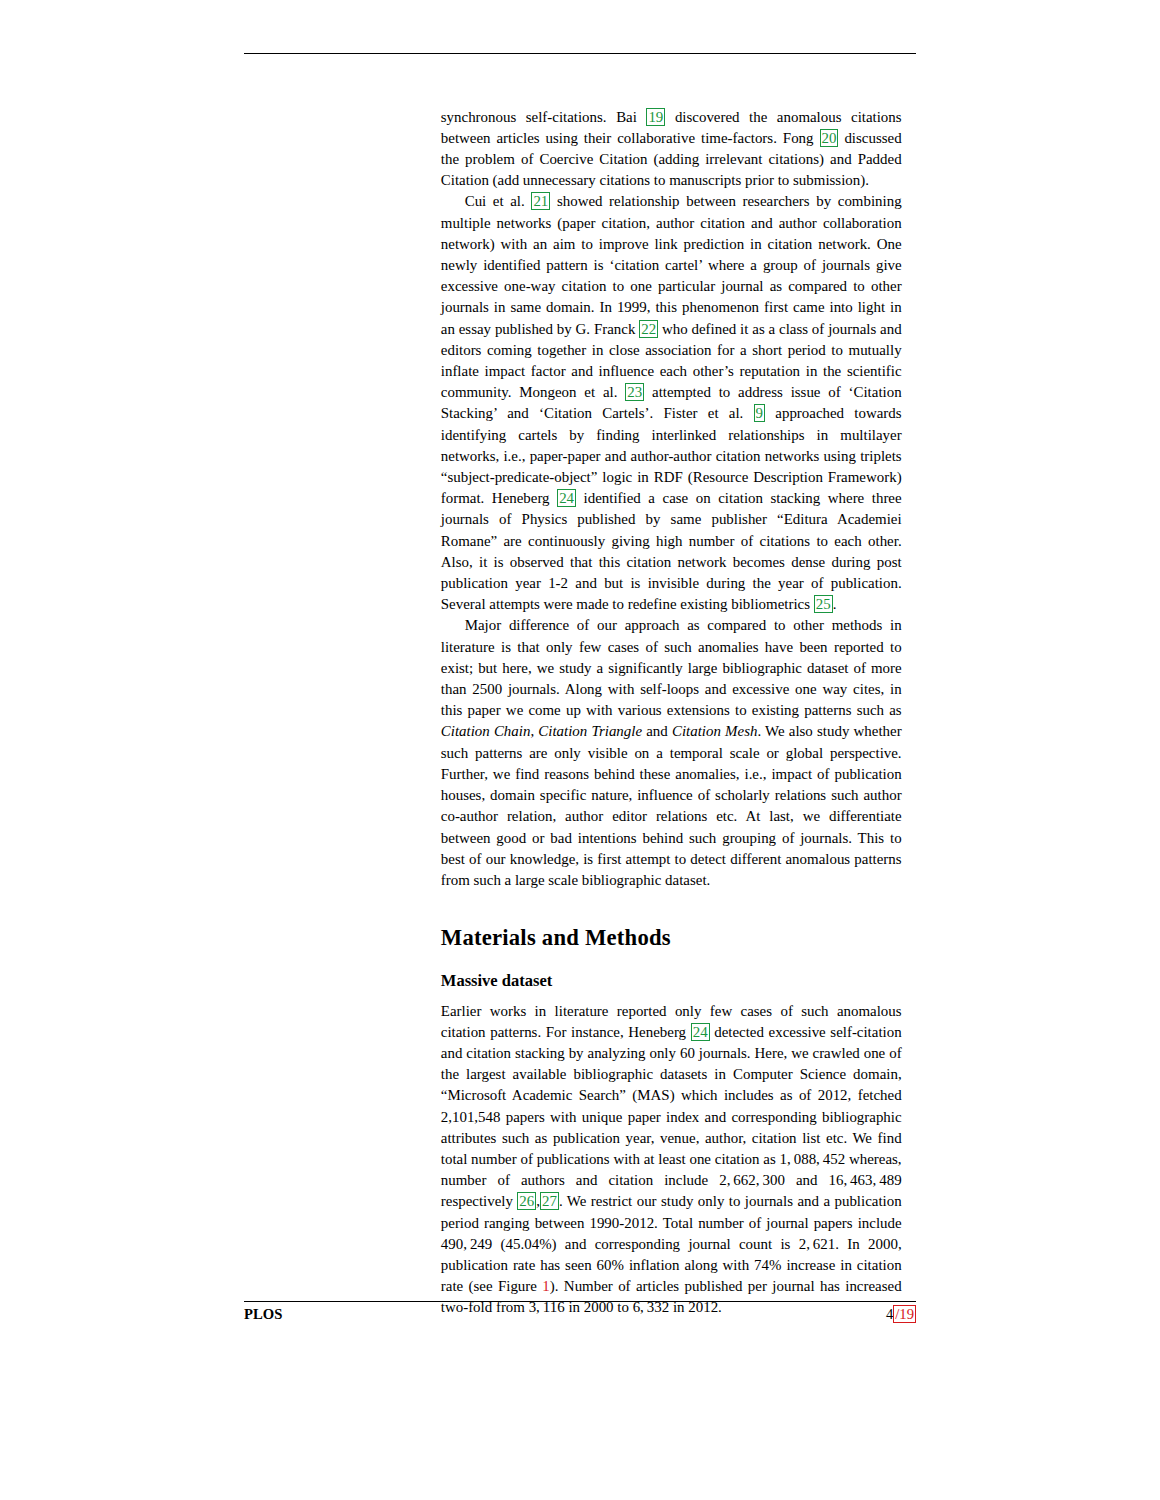synchronous self-citations. Bai 19 discovered the anomalous citations between articles using their collaborative time-factors. Fong 20 discussed the problem of Coercive Citation (adding irrelevant citations) and Padded Citation (add unnecessary citations to manuscripts prior to submission).
Cui et al. 21 showed relationship between researchers by combining multiple networks (paper citation, author citation and author collaboration network) with an aim to improve link prediction in citation network. One newly identified pattern is ‘citation cartel’ where a group of journals give excessive one-way citation to one particular journal as compared to other journals in same domain. In 1999, this phenomenon first came into light in an essay published by G. Franck 22 who defined it as a class of journals and editors coming together in close association for a short period to mutually inflate impact factor and influence each other’s reputation in the scientific community. Mongeon et al. 23 attempted to address issue of ‘Citation Stacking’ and ‘Citation Cartels’. Fister et al. 9 approached towards identifying cartels by finding interlinked relationships in multilayer networks, i.e., paper-paper and author-author citation networks using triplets “subject-predicate-object” logic in RDF (Resource Description Framework) format. Heneberg 24 identified a case on citation stacking where three journals of Physics published by same publisher “Editura Academiei Romane” are continuously giving high number of citations to each other. Also, it is observed that this citation network becomes dense during post publication year 1-2 and but is invisible during the year of publication. Several attempts were made to redefine existing bibliometrics 25.
Major difference of our approach as compared to other methods in literature is that only few cases of such anomalies have been reported to exist; but here, we study a significantly large bibliographic dataset of more than 2500 journals. Along with self-loops and excessive one way cites, in this paper we come up with various extensions to existing patterns such as Citation Chain, Citation Triangle and Citation Mesh. We also study whether such patterns are only visible on a temporal scale or global perspective. Further, we find reasons behind these anomalies, i.e., impact of publication houses, domain specific nature, influence of scholarly relations such author co-author relation, author editor relations etc. At last, we differentiate between good or bad intentions behind such grouping of journals. This to best of our knowledge, is first attempt to detect different anomalous patterns from such a large scale bibliographic dataset.
Materials and Methods
Massive dataset
Earlier works in literature reported only few cases of such anomalous citation patterns. For instance, Heneberg 24 detected excessive self-citation and citation stacking by analyzing only 60 journals. Here, we crawled one of the largest available bibliographic datasets in Computer Science domain, “Microsoft Academic Search” (MAS) which includes as of 2012, fetched 2,101,548 papers with unique paper index and corresponding bibliographic attributes such as publication year, venue, author, citation list etc. We find total number of publications with at least one citation as 1, 088, 452 whereas, number of authors and citation include 2, 662, 300 and 16, 463, 489 respectively 26,27. We restrict our study only to journals and a publication period ranging between 1990-2012. Total number of journal papers include 490, 249 (45.04%) and corresponding journal count is 2, 621. In 2000, publication rate has seen 60% inflation along with 74% increase in citation rate (see Figure 1). Number of articles published per journal has increased two-fold from 3, 116 in 2000 to 6, 332 in 2012.
PLOS
4/19